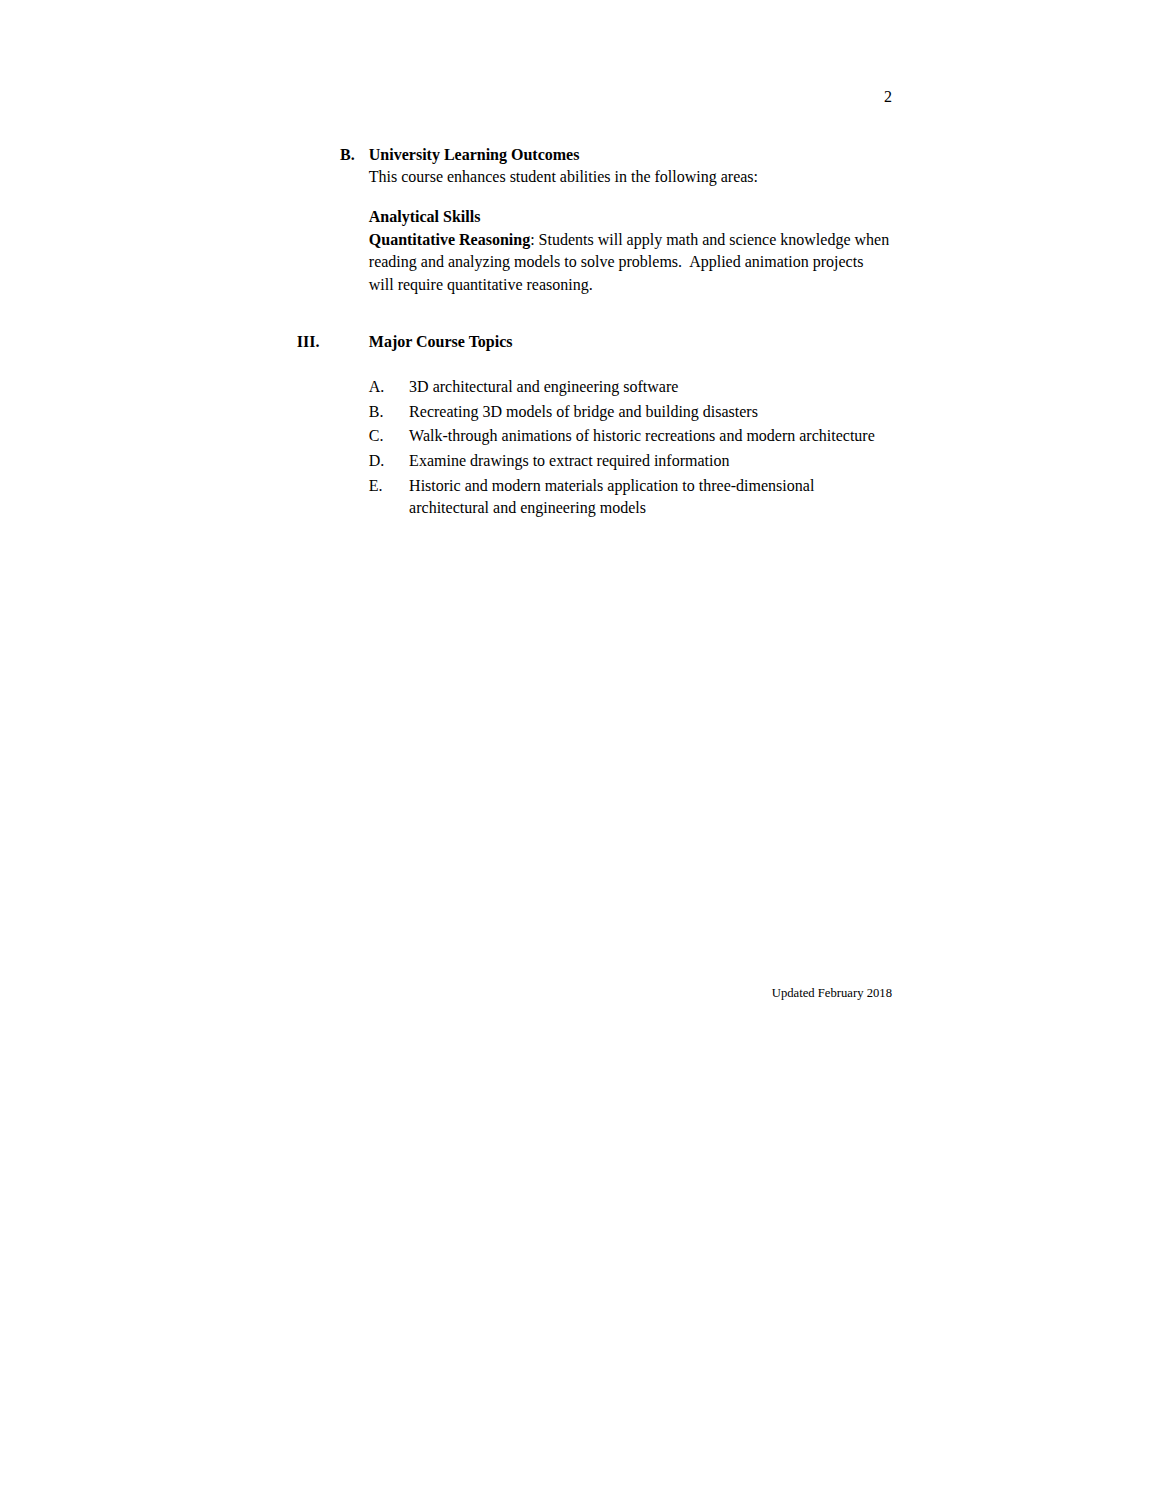2
B. University Learning Outcomes
This course enhances student abilities in the following areas:
Analytical Skills
Quantitative Reasoning: Students will apply math and science knowledge when reading and analyzing models to solve problems. Applied animation projects will require quantitative reasoning.
III.
Major Course Topics
A. 3D architectural and engineering software
B. Recreating 3D models of bridge and building disasters
C. Walk-through animations of historic recreations and modern architecture
D. Examine drawings to extract required information
E. Historic and modern materials application to three-dimensional architectural and engineering models
Updated February 2018